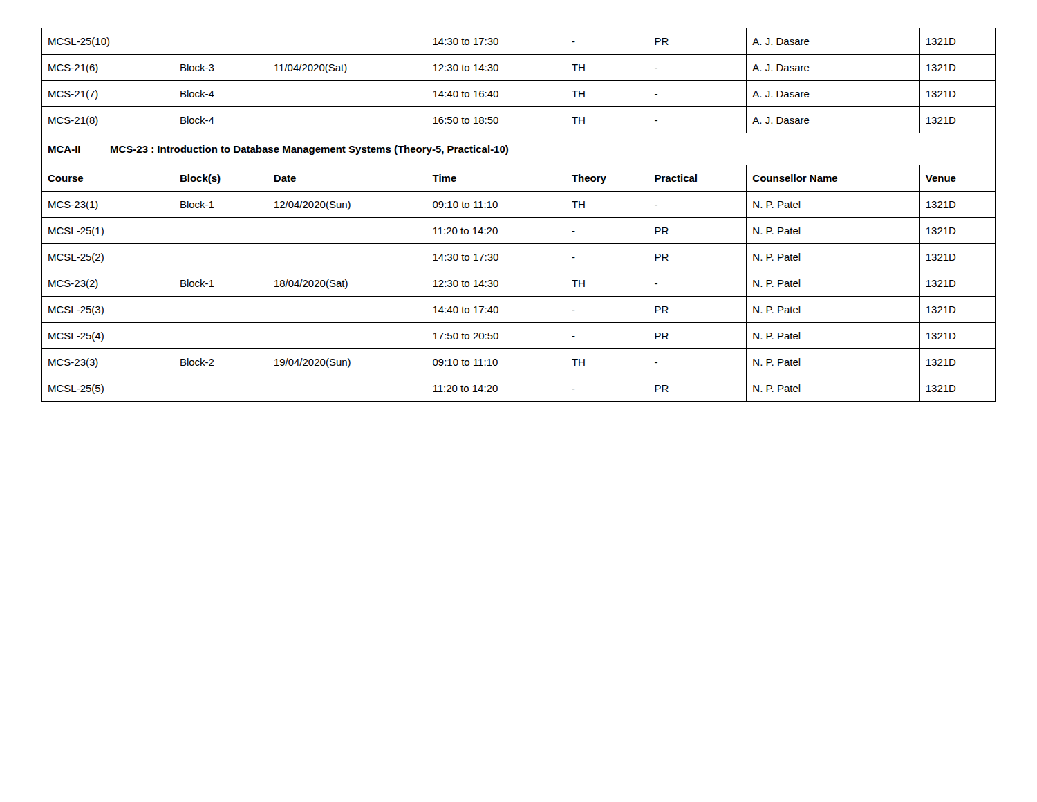| MCSL-25(10) | | | 14:30 to 17:30 | - | PR | A. J. Dasare | 1321D |
| MCS-21(6) | Block-3 | 11/04/2020(Sat) | 12:30 to 14:30 | TH | - | A. J. Dasare | 1321D |
| MCS-21(7) | Block-4 | | 14:40 to 16:40 | TH | - | A. J. Dasare | 1321D |
| MCS-21(8) | Block-4 | | 16:50 to 18:50 | TH | - | A. J. Dasare | 1321D |
| MCA-II MCS-23 : Introduction to Database Management Systems (Theory-5, Practical-10) |
| Course | Block(s) | Date | Time | Theory | Practical | Counsellor Name | Venue |
| MCS-23(1) | Block-1 | 12/04/2020(Sun) | 09:10 to 11:10 | TH | - | N. P. Patel | 1321D |
| MCSL-25(1) | | | 11:20 to 14:20 | - | PR | N. P. Patel | 1321D |
| MCSL-25(2) | | | 14:30 to 17:30 | - | PR | N. P. Patel | 1321D |
| MCS-23(2) | Block-1 | 18/04/2020(Sat) | 12:30 to 14:30 | TH | - | N. P. Patel | 1321D |
| MCSL-25(3) | | | 14:40 to 17:40 | - | PR | N. P. Patel | 1321D |
| MCSL-25(4) | | | 17:50 to 20:50 | - | PR | N. P. Patel | 1321D |
| MCS-23(3) | Block-2 | 19/04/2020(Sun) | 09:10 to 11:10 | TH | - | N. P. Patel | 1321D |
| MCSL-25(5) | | | 11:20 to 14:20 | - | PR | N. P. Patel | 1321D |